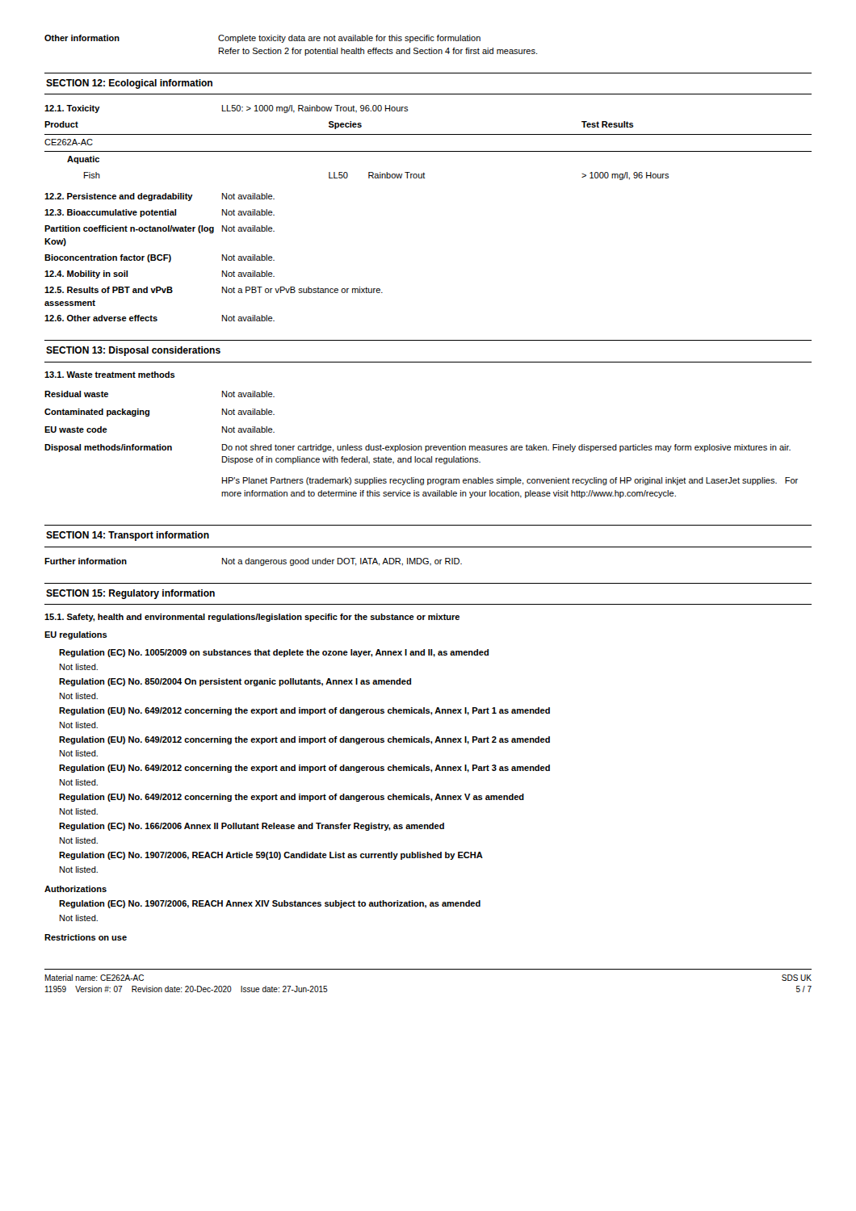Other information
Complete toxicity data are not available for this specific formulation
Refer to Section 2 for potential health effects and Section 4 for first aid measures.
SECTION 12: Ecological information
| 12.1. Toxicity | LL50: > 1000 mg/l, Rainbow Trout, 96.00 Hours |
| Product | Species | Test Results |
| --- | --- | --- |
| CE262A-AC |
| Aquatic |
| Fish | LL50 Rainbow Trout | > 1000 mg/l, 96 Hours |
| 12.2. Persistence and degradability | Not available. |
| 12.3. Bioaccumulative potential | Not available. |
| Partition coefficient n-octanol/water (log Kow) | Not available. |
| Bioconcentration factor (BCF) | Not available. |
| 12.4. Mobility in soil | Not available. |
| 12.5. Results of PBT and vPvB assessment | Not a PBT or vPvB substance or mixture. |
| 12.6. Other adverse effects | Not available. |
SECTION 13: Disposal considerations
13.1. Waste treatment methods
| Residual waste | Not available. |
| Contaminated packaging | Not available. |
| EU waste code | Not available. |
| Disposal methods/information | Do not shred toner cartridge, unless dust-explosion prevention measures are taken. Finely dispersed particles may form explosive mixtures in air. Dispose of in compliance with federal, state, and local regulations. HP's Planet Partners (trademark) supplies recycling program enables simple, convenient recycling of HP original inkjet and LaserJet supplies. For more information and to determine if this service is available in your location, please visit http://www.hp.com/recycle. |
SECTION 14: Transport information
| Further information | Not a dangerous good under DOT, IATA, ADR, IMDG, or RID. |
SECTION 15: Regulatory information
15.1. Safety, health and environmental regulations/legislation specific for the substance or mixture
EU regulations
Regulation (EC) No. 1005/2009 on substances that deplete the ozone layer, Annex I and II, as amended
Not listed.
Regulation (EC) No. 850/2004 On persistent organic pollutants, Annex I as amended
Not listed.
Regulation (EU) No. 649/2012 concerning the export and import of dangerous chemicals, Annex I, Part 1 as amended
Not listed.
Regulation (EU) No. 649/2012 concerning the export and import of dangerous chemicals, Annex I, Part 2 as amended
Not listed.
Regulation (EU) No. 649/2012 concerning the export and import of dangerous chemicals, Annex I, Part 3 as amended
Not listed.
Regulation (EU) No. 649/2012 concerning the export and import of dangerous chemicals, Annex V as amended
Not listed.
Regulation (EC) No. 166/2006 Annex II Pollutant Release and Transfer Registry, as amended
Not listed.
Regulation (EC) No. 1907/2006, REACH Article 59(10) Candidate List as currently published by ECHA
Not listed.
Authorizations
Regulation (EC) No. 1907/2006, REACH Annex XIV Substances subject to authorization, as amended
Not listed.
Restrictions on use
Material name: CE262A-AC
11959 Version #: 07 Revision date: 20-Dec-2020 Issue date: 27-Jun-2015
SDS UK
5 / 7